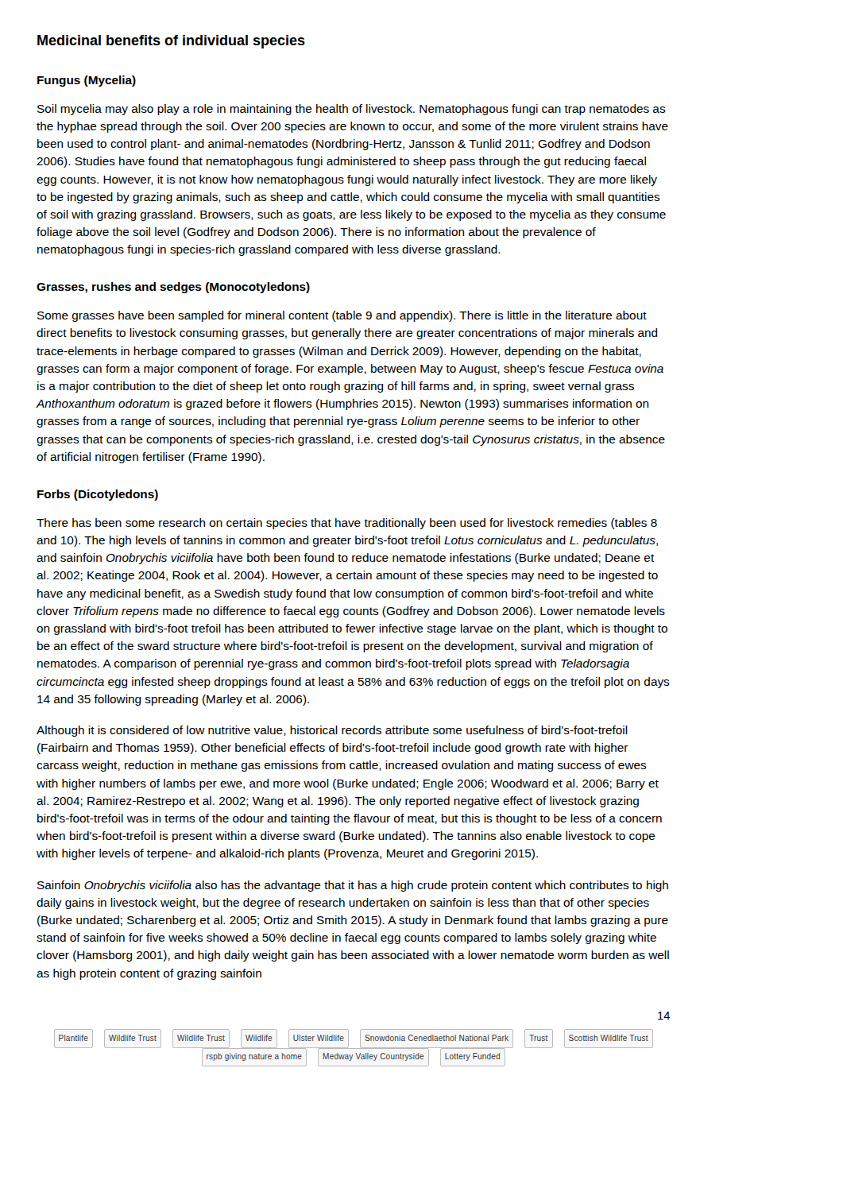Medicinal benefits of individual species
Fungus (Mycelia)
Soil mycelia may also play a role in maintaining the health of livestock. Nematophagous fungi can trap nematodes as the hyphae spread through the soil. Over 200 species are known to occur, and some of the more virulent strains have been used to control plant- and animal-nematodes (Nordbring-Hertz, Jansson & Tunlid 2011; Godfrey and Dodson 2006). Studies have found that nematophagous fungi administered to sheep pass through the gut reducing faecal egg counts. However, it is not know how nematophagous fungi would naturally infect livestock. They are more likely to be ingested by grazing animals, such as sheep and cattle, which could consume the mycelia with small quantities of soil with grazing grassland. Browsers, such as goats, are less likely to be exposed to the mycelia as they consume foliage above the soil level (Godfrey and Dodson 2006). There is no information about the prevalence of nematophagous fungi in species-rich grassland compared with less diverse grassland.
Grasses, rushes and sedges (Monocotyledons)
Some grasses have been sampled for mineral content (table 9 and appendix). There is little in the literature about direct benefits to livestock consuming grasses, but generally there are greater concentrations of major minerals and trace-elements in herbage compared to grasses (Wilman and Derrick 2009). However, depending on the habitat, grasses can form a major component of forage. For example, between May to August, sheep's fescue Festuca ovina is a major contribution to the diet of sheep let onto rough grazing of hill farms and, in spring, sweet vernal grass Anthoxanthum odoratum is grazed before it flowers (Humphries 2015). Newton (1993) summarises information on grasses from a range of sources, including that perennial rye-grass Lolium perenne seems to be inferior to other grasses that can be components of species-rich grassland, i.e. crested dog's-tail Cynosurus cristatus, in the absence of artificial nitrogen fertiliser (Frame 1990).
Forbs (Dicotyledons)
There has been some research on certain species that have traditionally been used for livestock remedies (tables 8 and 10). The high levels of tannins in common and greater bird's-foot trefoil Lotus corniculatus and L. pedunculatus, and sainfoin Onobrychis viciifolia have both been found to reduce nematode infestations (Burke undated; Deane et al. 2002; Keatinge 2004, Rook et al. 2004). However, a certain amount of these species may need to be ingested to have any medicinal benefit, as a Swedish study found that low consumption of common bird's-foot-trefoil and white clover Trifolium repens made no difference to faecal egg counts (Godfrey and Dobson 2006). Lower nematode levels on grassland with bird's-foot trefoil has been attributed to fewer infective stage larvae on the plant, which is thought to be an effect of the sward structure where bird's-foot-trefoil is present on the development, survival and migration of nematodes. A comparison of perennial rye-grass and common bird's-foot-trefoil plots spread with Teladorsagia circumcincta egg infested sheep droppings found at least a 58% and 63% reduction of eggs on the trefoil plot on days 14 and 35 following spreading (Marley et al. 2006).
Although it is considered of low nutritive value, historical records attribute some usefulness of bird's-foot-trefoil (Fairbairn and Thomas 1959). Other beneficial effects of bird's-foot-trefoil include good growth rate with higher carcass weight, reduction in methane gas emissions from cattle, increased ovulation and mating success of ewes with higher numbers of lambs per ewe, and more wool (Burke undated; Engle 2006; Woodward et al. 2006; Barry et al. 2004; Ramirez-Restrepo et al. 2002; Wang et al. 1996). The only reported negative effect of livestock grazing bird's-foot-trefoil was in terms of the odour and tainting the flavour of meat, but this is thought to be less of a concern when bird's-foot-trefoil is present within a diverse sward (Burke undated). The tannins also enable livestock to cope with higher levels of terpene- and alkaloid-rich plants (Provenza, Meuret and Gregorini 2015).
Sainfoin Onobrychis viciifolia also has the advantage that it has a high crude protein content which contributes to high daily gains in livestock weight, but the degree of research undertaken on sainfoin is less than that of other species (Burke undated; Scharenberg et al. 2005; Ortiz and Smith 2015). A study in Denmark found that lambs grazing a pure stand of sainfoin for five weeks showed a 50% decline in faecal egg counts compared to lambs solely grazing white clover (Hamsborg 2001), and high daily weight gain has been associated with a lower nematode worm burden as well as high protein content of grazing sainfoin
14
Plantlife Wildlife Trust Wildlife Trust Wildlife Ulster Wildlife Snowdonia Cenedlaethol National Park Trust Scottish Wildlife Trust rspb giving nature a home Medway Valley Countryside Lottery Funded